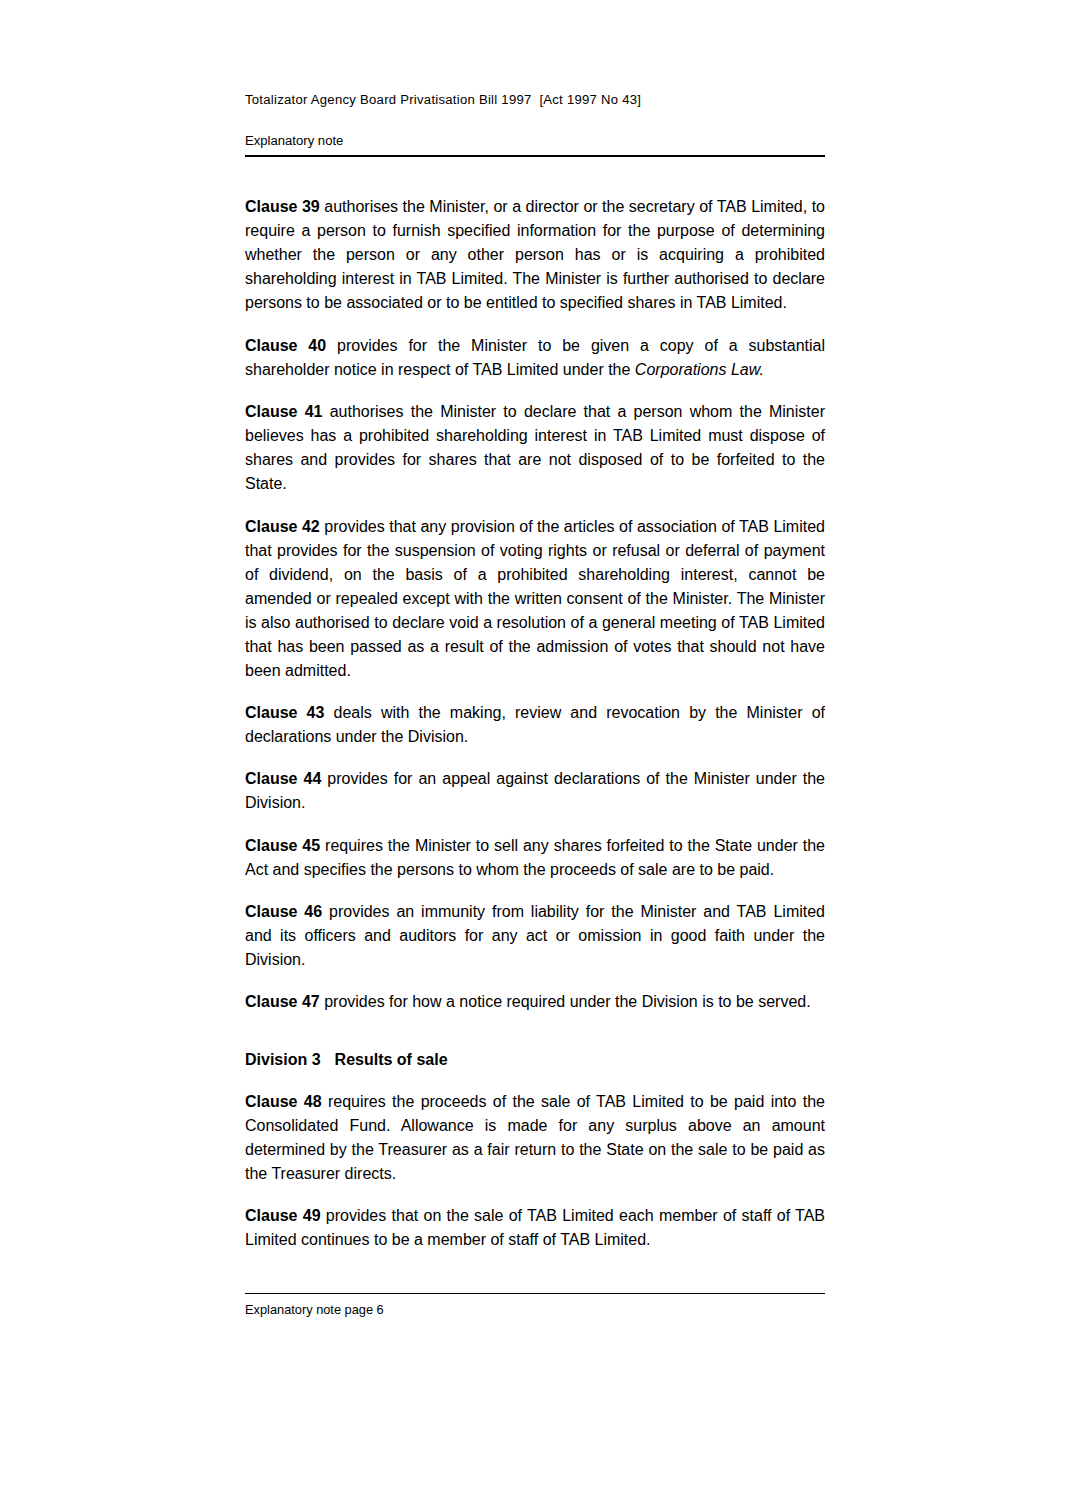Totalizator Agency Board Privatisation Bill 1997 [Act 1997 No 43]
Explanatory note
Clause 39 authorises the Minister, or a director or the secretary of TAB Limited, to require a person to furnish specified information for the purpose of determining whether the person or any other person has or is acquiring a prohibited shareholding interest in TAB Limited. The Minister is further authorised to declare persons to be associated or to be entitled to specified shares in TAB Limited.
Clause 40 provides for the Minister to be given a copy of a substantial shareholder notice in respect of TAB Limited under the Corporations Law.
Clause 41 authorises the Minister to declare that a person whom the Minister believes has a prohibited shareholding interest in TAB Limited must dispose of shares and provides for shares that are not disposed of to be forfeited to the State.
Clause 42 provides that any provision of the articles of association of TAB Limited that provides for the suspension of voting rights or refusal or deferral of payment of dividend, on the basis of a prohibited shareholding interest, cannot be amended or repealed except with the written consent of the Minister. The Minister is also authorised to declare void a resolution of a general meeting of TAB Limited that has been passed as a result of the admission of votes that should not have been admitted.
Clause 43 deals with the making, review and revocation by the Minister of declarations under the Division.
Clause 44 provides for an appeal against declarations of the Minister under the Division.
Clause 45 requires the Minister to sell any shares forfeited to the State under the Act and specifies the persons to whom the proceeds of sale are to be paid.
Clause 46 provides an immunity from liability for the Minister and TAB Limited and its officers and auditors for any act or omission in good faith under the Division.
Clause 47 provides for how a notice required under the Division is to be served.
Division 3 Results of sale
Clause 48 requires the proceeds of the sale of TAB Limited to be paid into the Consolidated Fund. Allowance is made for any surplus above an amount determined by the Treasurer as a fair return to the State on the sale to be paid as the Treasurer directs.
Clause 49 provides that on the sale of TAB Limited each member of staff of TAB Limited continues to be a member of staff of TAB Limited.
Explanatory note page 6